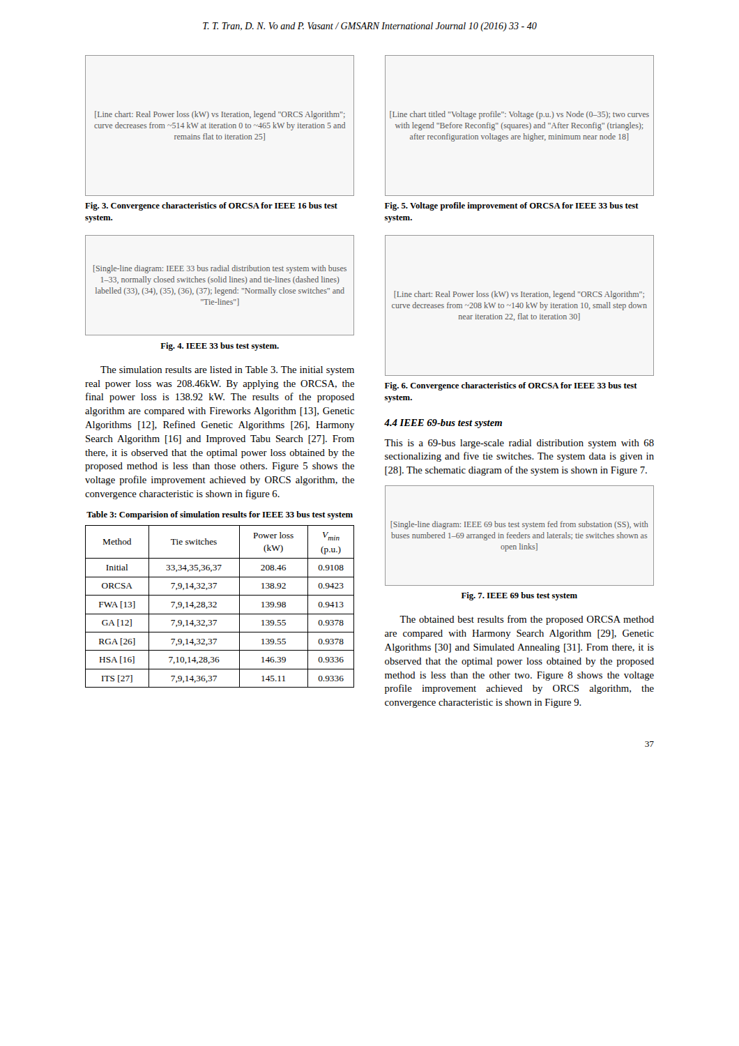T. T. Tran, D. N. Vo and P. Vasant / GMSARN International Journal 10 (2016) 33 - 40
[Line chart: Real Power loss (kW) vs Iteration, legend "ORCS Algorithm"; curve decreases from ~514 kW at iteration 0 to ~465 kW by iteration 5 and remains flat to iteration 25]
Fig. 3. Convergence characteristics of ORCSA for IEEE 16 bus test system.
[Single-line diagram: IEEE 33 bus radial distribution test system with buses 1–33, normally closed switches (solid lines) and tie-lines (dashed lines) labelled (33), (34), (35), (36), (37); legend: "Normally close switches" and "Tie-lines"]
Fig. 4. IEEE 33 bus test system.
The simulation results are listed in Table 3. The initial system real power loss was 208.46kW. By applying the ORCSA, the final power loss is 138.92 kW. The results of the proposed algorithm are compared with Fireworks Algorithm [13], Genetic Algorithms [12], Refined Genetic Algorithms [26], Harmony Search Algorithm [16] and Improved Tabu Search [27]. From there, it is observed that the optimal power loss obtained by the proposed method is less than those others. Figure 5 shows the voltage profile improvement achieved by ORCS algorithm, the convergence characteristic is shown in figure 6.
Table 3: Comparision of simulation results for IEEE 33 bus test system
| Method | Tie switches | Power loss (kW) | V min (p.u.) |
| --- | --- | --- | --- |
| Initial | 33,34,35,36,37 | 208.46 | 0.9108 |
| ORCSA | 7,9,14,32,37 | 138.92 | 0.9423 |
| FWA [13] | 7,9,14,28,32 | 139.98 | 0.9413 |
| GA [12] | 7,9,14,32,37 | 139.55 | 0.9378 |
| RGA [26] | 7,9,14,32,37 | 139.55 | 0.9378 |
| HSA [16] | 7,10,14,28,36 | 146.39 | 0.9336 |
| ITS [27] | 7,9,14,36,37 | 145.11 | 0.9336 |
[Line chart titled "Voltage profile": Voltage (p.u.) vs Node (0–35); two curves with legend "Before Reconfig" (squares) and "After Reconfig" (triangles); after reconfiguration voltages are higher, minimum near node 18]
Fig. 5. Voltage profile improvement of ORCSA for IEEE 33 bus test system.
[Line chart: Real Power loss (kW) vs Iteration, legend "ORCS Algorithm"; curve decreases from ~208 kW to ~140 kW by iteration 10, small step down near iteration 22, flat to iteration 30]
Fig. 6. Convergence characteristics of ORCSA for IEEE 33 bus test system.
4.4 IEEE 69-bus test system
This is a 69-bus large-scale radial distribution system with 68 sectionalizing and five tie switches. The system data is given in [28]. The schematic diagram of the system is shown in Figure 7.
[Single-line diagram: IEEE 69 bus test system fed from substation (SS), with buses numbered 1–69 arranged in feeders and laterals; tie switches shown as open links]
Fig. 7. IEEE 69 bus test system
The obtained best results from the proposed ORCSA method are compared with Harmony Search Algorithm [29], Genetic Algorithms [30] and Simulated Annealing [31]. From there, it is observed that the optimal power loss obtained by the proposed method is less than the other two. Figure 8 shows the voltage profile improvement achieved by ORCS algorithm, the convergence characteristic is shown in Figure 9.
37